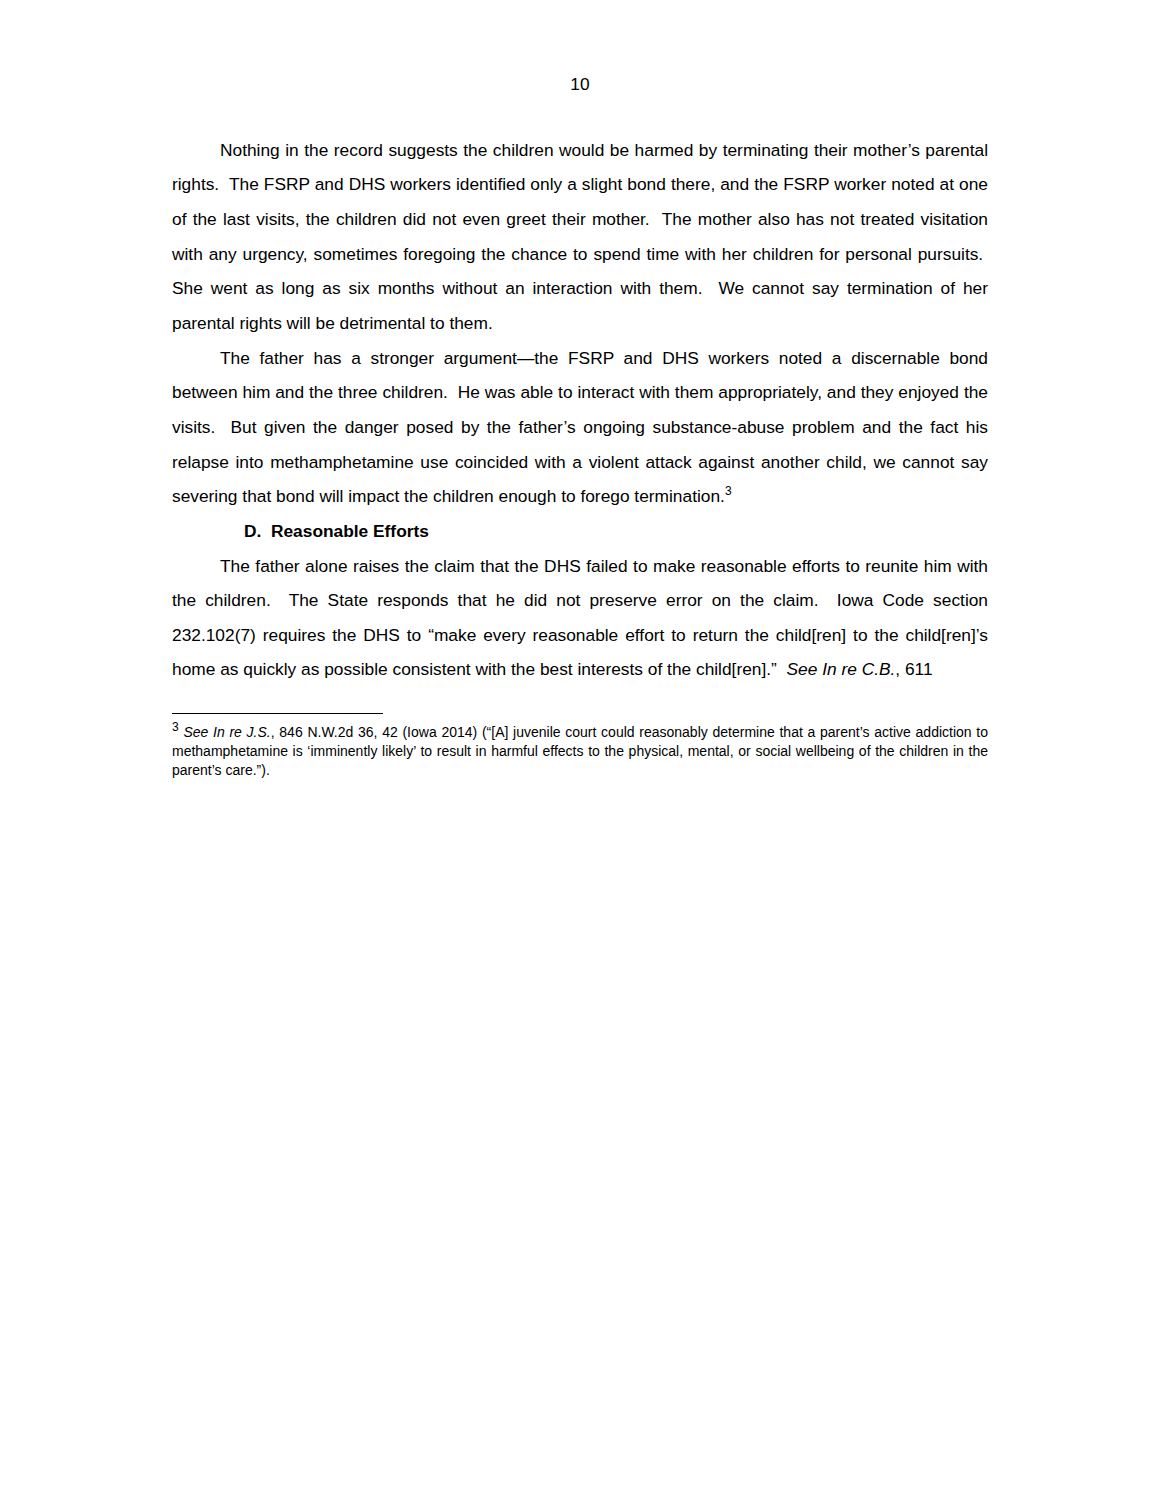10
Nothing in the record suggests the children would be harmed by terminating their mother’s parental rights. The FSRP and DHS workers identified only a slight bond there, and the FSRP worker noted at one of the last visits, the children did not even greet their mother. The mother also has not treated visitation with any urgency, sometimes foregoing the chance to spend time with her children for personal pursuits. She went as long as six months without an interaction with them. We cannot say termination of her parental rights will be detrimental to them.
The father has a stronger argument—the FSRP and DHS workers noted a discernable bond between him and the three children. He was able to interact with them appropriately, and they enjoyed the visits. But given the danger posed by the father’s ongoing substance-abuse problem and the fact his relapse into methamphetamine use coincided with a violent attack against another child, we cannot say severing that bond will impact the children enough to forego termination.3
D. Reasonable Efforts
The father alone raises the claim that the DHS failed to make reasonable efforts to reunite him with the children. The State responds that he did not preserve error on the claim. Iowa Code section 232.102(7) requires the DHS to “make every reasonable effort to return the child[ren] to the child[ren]’s home as quickly as possible consistent with the best interests of the child[ren].” See In re C.B., 611
3 See In re J.S., 846 N.W.2d 36, 42 (Iowa 2014) (“[A] juvenile court could reasonably determine that a parent’s active addiction to methamphetamine is ‘imminently likely’ to result in harmful effects to the physical, mental, or social wellbeing of the children in the parent’s care.”).